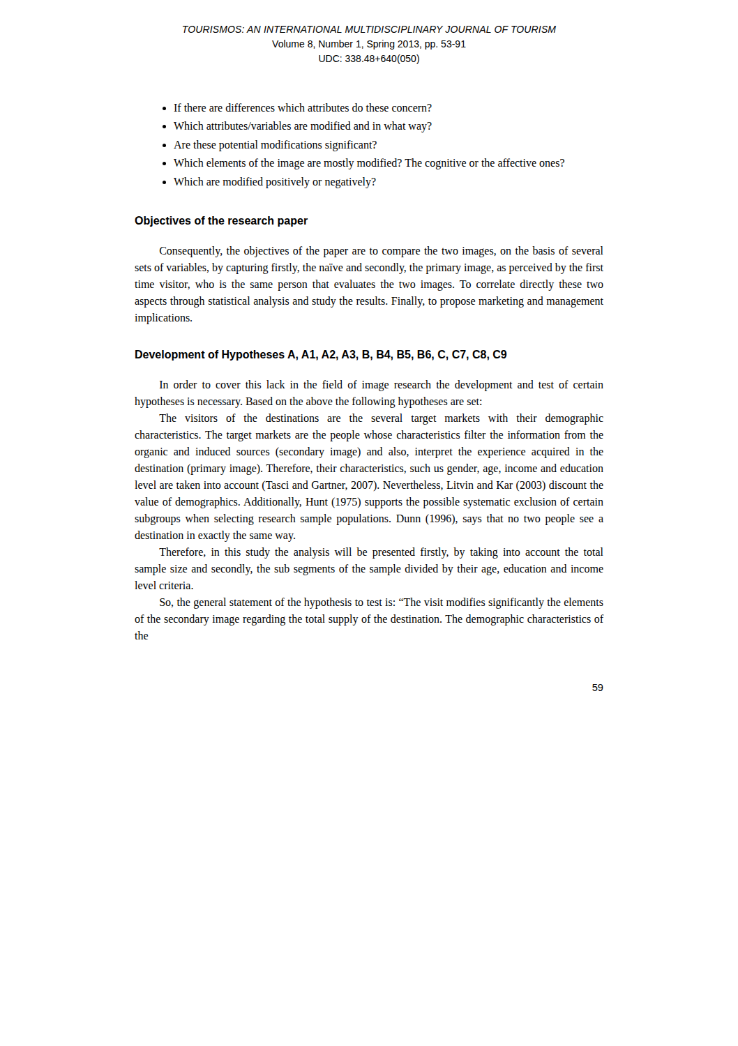TOURISMOS: AN INTERNATIONAL MULTIDISCIPLINARY JOURNAL OF TOURISM
Volume 8, Number 1, Spring 2013, pp. 53-91
UDC: 338.48+640(050)
If there are differences which attributes do these concern?
Which attributes/variables are modified and in what way?
Are these potential modifications significant?
Which elements of the image are mostly modified? The cognitive or the affective ones?
Which are modified positively or negatively?
Objectives of the research paper
Consequently, the objectives of the paper are to compare the two images, on the basis of several sets of variables, by capturing firstly, the naïve and secondly, the primary image, as perceived by the first time visitor, who is the same person that evaluates the two images. To correlate directly these two aspects through statistical analysis and study the results. Finally, to propose marketing and management implications.
Development of Hypotheses A, A1, A2, A3, B, B4, B5, B6, C, C7, C8, C9
In order to cover this lack in the field of image research the development and test of certain hypotheses is necessary. Based on the above the following hypotheses are set:
The visitors of the destinations are the several target markets with their demographic characteristics. The target markets are the people whose characteristics filter the information from the organic and induced sources (secondary image) and also, interpret the experience acquired in the destination (primary image). Therefore, their characteristics, such us gender, age, income and education level are taken into account (Tasci and Gartner, 2007). Nevertheless, Litvin and Kar (2003) discount the value of demographics. Additionally, Hunt (1975) supports the possible systematic exclusion of certain subgroups when selecting research sample populations. Dunn (1996), says that no two people see a destination in exactly the same way.
Therefore, in this study the analysis will be presented firstly, by taking into account the total sample size and secondly, the sub segments of the sample divided by their age, education and income level criteria.
So, the general statement of the hypothesis to test is: “The visit modifies significantly the elements of the secondary image regarding the total supply of the destination. The demographic characteristics of the
59